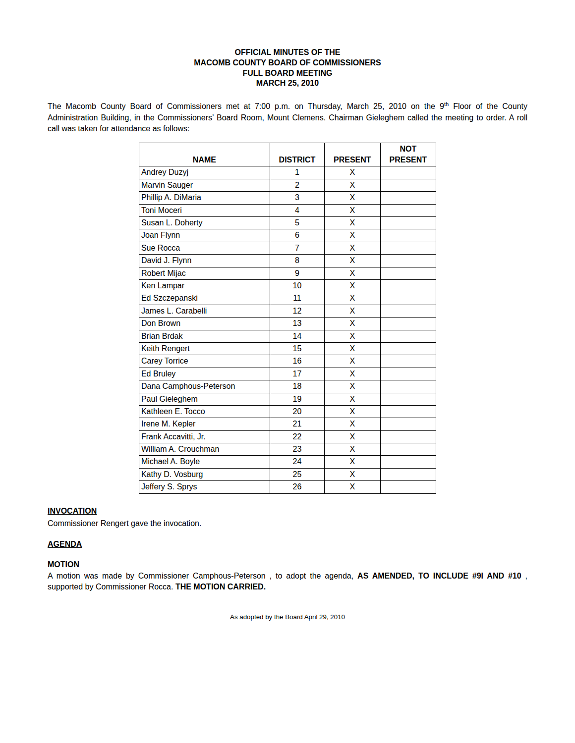OFFICIAL MINUTES OF THE
MACOMB COUNTY BOARD OF COMMISSIONERS
FULL BOARD MEETING
MARCH 25, 2010
The Macomb County Board of Commissioners met at 7:00 p.m. on Thursday, March 25, 2010 on the 9th Floor of the County Administration Building, in the Commissioners’ Board Room, Mount Clemens. Chairman Gieleghem called the meeting to order. A roll call was taken for attendance as follows:
| NAME | DISTRICT | PRESENT | NOT PRESENT |
| --- | --- | --- | --- |
| Andrey Duzyj | 1 | X | |
| Marvin Sauger | 2 | X | |
| Phillip A. DiMaria | 3 | X | |
| Toni Moceri | 4 | X | |
| Susan L. Doherty | 5 | X | |
| Joan Flynn | 6 | X | |
| Sue Rocca | 7 | X | |
| David J. Flynn | 8 | X | |
| Robert Mijac | 9 | X | |
| Ken Lampar | 10 | X | |
| Ed Szczepanski | 11 | X | |
| James L. Carabelli | 12 | X | |
| Don Brown | 13 | X | |
| Brian Brdak | 14 | X | |
| Keith Rengert | 15 | X | |
| Carey Torrice | 16 | X | |
| Ed Bruley | 17 | X | |
| Dana Camphous-Peterson | 18 | X | |
| Paul Gieleghem | 19 | X | |
| Kathleen E. Tocco | 20 | X | |
| Irene M. Kepler | 21 | X | |
| Frank Accavitti, Jr. | 22 | X | |
| William A. Crouchman | 23 | X | |
| Michael A. Boyle | 24 | X | |
| Kathy D. Vosburg | 25 | X | |
| Jeffery S. Sprys | 26 | X | |
INVOCATION
Commissioner Rengert gave the invocation.
AGENDA
MOTION
A motion was made by Commissioner Camphous-Peterson , to adopt the agenda, AS AMENDED, TO INCLUDE #9I AND #10 , supported by Commissioner Rocca. THE MOTION CARRIED.
As adopted by the Board April 29, 2010